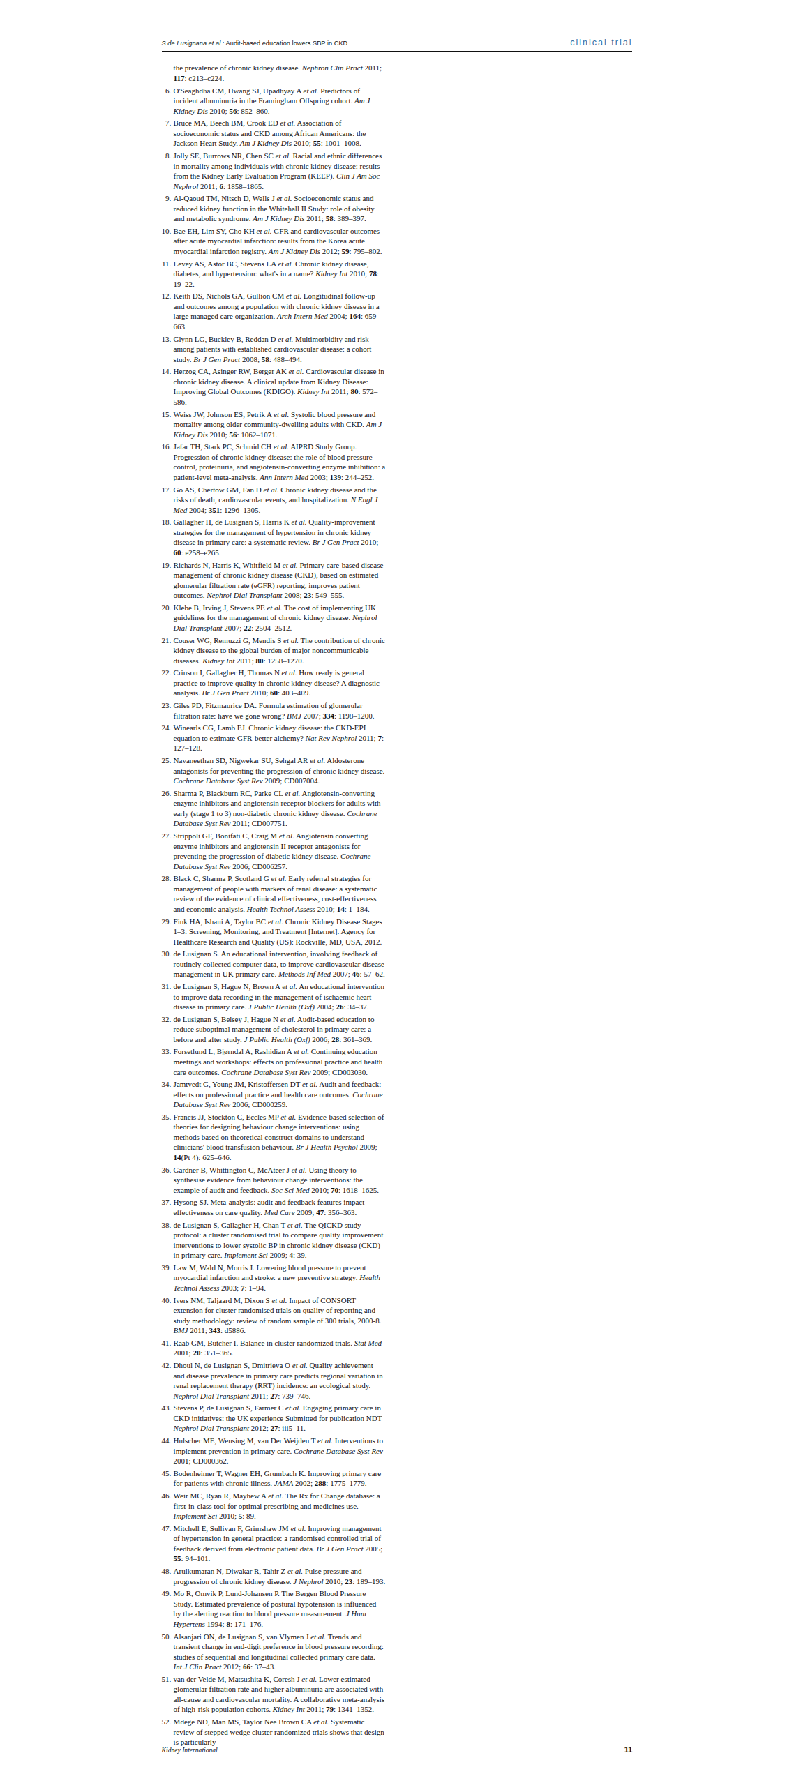S de Lusignana et al.: Audit-based education lowers SBP in CKD
clinical trial
the prevalence of chronic kidney disease. Nephron Clin Pract 2011; 117: c213–c224.
6. O'Seaghdha CM, Hwang SJ, Upadhyay A et al. Predictors of incident albuminuria in the Framingham Offspring cohort. Am J Kidney Dis 2010; 56: 852–860.
7. Bruce MA, Beech BM, Crook ED et al. Association of socioeconomic status and CKD among African Americans: the Jackson Heart Study. Am J Kidney Dis 2010; 55: 1001–1008.
8. Jolly SE, Burrows NR, Chen SC et al. Racial and ethnic differences in mortality among individuals with chronic kidney disease: results from the Kidney Early Evaluation Program (KEEP). Clin J Am Soc Nephrol 2011; 6: 1858–1865.
9. Al-Qaoud TM, Nitsch D, Wells J et al. Socioeconomic status and reduced kidney function in the Whitehall II Study: role of obesity and metabolic syndrome. Am J Kidney Dis 2011; 58: 389–397.
10. Bae EH, Lim SY, Cho KH et al. GFR and cardiovascular outcomes after acute myocardial infarction: results from the Korea acute myocardial infarction registry. Am J Kidney Dis 2012; 59: 795–802.
11. Levey AS, Astor BC, Stevens LA et al. Chronic kidney disease, diabetes, and hypertension: what's in a name? Kidney Int 2010; 78: 19–22.
12. Keith DS, Nichols GA, Gullion CM et al. Longitudinal follow-up and outcomes among a population with chronic kidney disease in a large managed care organization. Arch Intern Med 2004; 164: 659–663.
13. Glynn LG, Buckley B, Reddan D et al. Multimorbidity and risk among patients with established cardiovascular disease: a cohort study. Br J Gen Pract 2008; 58: 488–494.
14. Herzog CA, Asinger RW, Berger AK et al. Cardiovascular disease in chronic kidney disease. A clinical update from Kidney Disease: Improving Global Outcomes (KDIGO). Kidney Int 2011; 80: 572–586.
15. Weiss JW, Johnson ES, Petrik A et al. Systolic blood pressure and mortality among older community-dwelling adults with CKD. Am J Kidney Dis 2010; 56: 1062–1071.
16. Jafar TH, Stark PC, Schmid CH et al. AIPRD Study Group. Progression of chronic kidney disease: the role of blood pressure control, proteinuria, and angiotensin-converting enzyme inhibition: a patient-level meta-analysis. Ann Intern Med 2003; 139: 244–252.
17. Go AS, Chertow GM, Fan D et al. Chronic kidney disease and the risks of death, cardiovascular events, and hospitalization. N Engl J Med 2004; 351: 1296–1305.
18. Gallagher H, de Lusignan S, Harris K et al. Quality-improvement strategies for the management of hypertension in chronic kidney disease in primary care: a systematic review. Br J Gen Pract 2010; 60: e258–e265.
19. Richards N, Harris K, Whitfield M et al. Primary care-based disease management of chronic kidney disease (CKD), based on estimated glomerular filtration rate (eGFR) reporting, improves patient outcomes. Nephrol Dial Transplant 2008; 23: 549–555.
20. Klebe B, Irving J, Stevens PE et al. The cost of implementing UK guidelines for the management of chronic kidney disease. Nephrol Dial Transplant 2007; 22: 2504–2512.
21. Couser WG, Remuzzi G, Mendis S et al. The contribution of chronic kidney disease to the global burden of major noncommunicable diseases. Kidney Int 2011; 80: 1258–1270.
22. Crinson I, Gallagher H, Thomas N et al. How ready is general practice to improve quality in chronic kidney disease? A diagnostic analysis. Br J Gen Pract 2010; 60: 403–409.
23. Giles PD, Fitzmaurice DA. Formula estimation of glomerular filtration rate: have we gone wrong? BMJ 2007; 334: 1198–1200.
24. Winearls CG, Lamb EJ. Chronic kidney disease: the CKD-EPI equation to estimate GFR-better alchemy? Nat Rev Nephrol 2011; 7: 127–128.
25. Navaneethan SD, Nigwekar SU, Sehgal AR et al. Aldosterone antagonists for preventing the progression of chronic kidney disease. Cochrane Database Syst Rev 2009; CD007004.
26. Sharma P, Blackburn RC, Parke CL et al. Angiotensin-converting enzyme inhibitors and angiotensin receptor blockers for adults with early (stage 1 to 3) non-diabetic chronic kidney disease. Cochrane Database Syst Rev 2011; CD007751.
27. Strippoli GF, Bonifati C, Craig M et al. Angiotensin converting enzyme inhibitors and angiotensin II receptor antagonists for preventing the progression of diabetic kidney disease. Cochrane Database Syst Rev 2006; CD006257.
28. Black C, Sharma P, Scotland G et al. Early referral strategies for management of people with markers of renal disease: a systematic review of the evidence of clinical effectiveness, cost-effectiveness and economic analysis. Health Technol Assess 2010; 14: 1–184.
29. Fink HA, Ishani A, Taylor BC et al. Chronic Kidney Disease Stages 1–3: Screening, Monitoring, and Treatment [Internet]. Agency for Healthcare Research and Quality (US): Rockville, MD, USA, 2012.
30. de Lusignan S. An educational intervention, involving feedback of routinely collected computer data, to improve cardiovascular disease management in UK primary care. Methods Inf Med 2007; 46: 57–62.
31. de Lusignan S, Hague N, Brown A et al. An educational intervention to improve data recording in the management of ischaemic heart disease in primary care. J Public Health (Oxf) 2004; 26: 34–37.
32. de Lusignan S, Belsey J, Hague N et al. Audit-based education to reduce suboptimal management of cholesterol in primary care: a before and after study. J Public Health (Oxf) 2006; 28: 361–369.
33. Forsetlund L, Bjørndal A, Rashidian A et al. Continuing education meetings and workshops: effects on professional practice and health care outcomes. Cochrane Database Syst Rev 2009; CD003030.
34. Jamtvedt G, Young JM, Kristoffersen DT et al. Audit and feedback: effects on professional practice and health care outcomes. Cochrane Database Syst Rev 2006; CD000259.
35. Francis JJ, Stockton C, Eccles MP et al. Evidence-based selection of theories for designing behaviour change interventions: using methods based on theoretical construct domains to understand clinicians' blood transfusion behaviour. Br J Health Psychol 2009; 14(Pt 4): 625–646.
36. Gardner B, Whittington C, McAteer J et al. Using theory to synthesise evidence from behaviour change interventions: the example of audit and feedback. Soc Sci Med 2010; 70: 1618–1625.
37. Hysong SJ. Meta-analysis: audit and feedback features impact effectiveness on care quality. Med Care 2009; 47: 356–363.
38. de Lusignan S, Gallagher H, Chan T et al. The QICKD study protocol: a cluster randomised trial to compare quality improvement interventions to lower systolic BP in chronic kidney disease (CKD) in primary care. Implement Sci 2009; 4: 39.
39. Law M, Wald N, Morris J. Lowering blood pressure to prevent myocardial infarction and stroke: a new preventive strategy. Health Technol Assess 2003; 7: 1–94.
40. Ivers NM, Taljaard M, Dixon S et al. Impact of CONSORT extension for cluster randomised trials on quality of reporting and study methodology: review of random sample of 300 trials, 2000-8. BMJ 2011; 343: d5886.
41. Raab GM, Butcher I. Balance in cluster randomized trials. Stat Med 2001; 20: 351–365.
42. Dhoul N, de Lusignan S, Dmitrieva O et al. Quality achievement and disease prevalence in primary care predicts regional variation in renal replacement therapy (RRT) incidence: an ecological study. Nephrol Dial Transplant 2011; 27: 739–746.
43. Stevens P, de Lusignan S, Farmer C et al. Engaging primary care in CKD initiatives: the UK experience Submitted for publication NDT Nephrol Dial Transplant 2012; 27: iii5–11.
44. Hulscher ME, Wensing M, van Der Weijden T et al. Interventions to implement prevention in primary care. Cochrane Database Syst Rev 2001; CD000362.
45. Bodenheimer T, Wagner EH, Grumbach K. Improving primary care for patients with chronic illness. JAMA 2002; 288: 1775–1779.
46. Weir MC, Ryan R, Mayhew A et al. The Rx for Change database: a first-in-class tool for optimal prescribing and medicines use. Implement Sci 2010; 5: 89.
47. Mitchell E, Sullivan F, Grimshaw JM et al. Improving management of hypertension in general practice: a randomised controlled trial of feedback derived from electronic patient data. Br J Gen Pract 2005; 55: 94–101.
48. Arulkumaran N, Diwakar R, Tahir Z et al. Pulse pressure and progression of chronic kidney disease. J Nephrol 2010; 23: 189–193.
49. Mo R, Omvik P, Lund-Johansen P. The Bergen Blood Pressure Study. Estimated prevalence of postural hypotension is influenced by the alerting reaction to blood pressure measurement. J Hum Hypertens 1994; 8: 171–176.
50. Alsanjari ON, de Lusignan S, van Vlymen J et al. Trends and transient change in end-digit preference in blood pressure recording: studies of sequential and longitudinal collected primary care data. Int J Clin Pract 2012; 66: 37–43.
51. van der Velde M, Matsushita K, Coresh J et al. Lower estimated glomerular filtration rate and higher albuminuria are associated with all-cause and cardiovascular mortality. A collaborative meta-analysis of high-risk population cohorts. Kidney Int 2011; 79: 1341–1352.
52. Mdege ND, Man MS, Taylor Nee Brown CA et al. Systematic review of stepped wedge cluster randomized trials shows that design is particularly
Kidney International
11